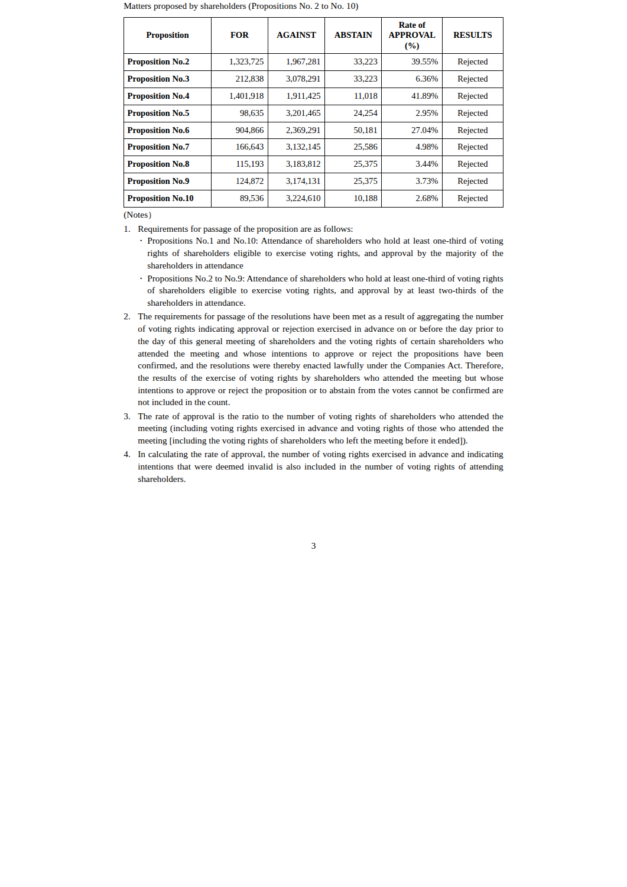Matters proposed by shareholders (Propositions No. 2 to No. 10)
| Proposition | FOR | AGAINST | ABSTAIN | Rate of APPROVAL (%) | RESULTS |
| --- | --- | --- | --- | --- | --- |
| Proposition No.2 | 1,323,725 | 1,967,281 | 33,223 | 39.55% | Rejected |
| Proposition No.3 | 212,838 | 3,078,291 | 33,223 | 6.36% | Rejected |
| Proposition No.4 | 1,401,918 | 1,911,425 | 11,018 | 41.89% | Rejected |
| Proposition No.5 | 98,635 | 3,201,465 | 24,254 | 2.95% | Rejected |
| Proposition No.6 | 904,866 | 2,369,291 | 50,181 | 27.04% | Rejected |
| Proposition No.7 | 166,643 | 3,132,145 | 25,586 | 4.98% | Rejected |
| Proposition No.8 | 115,193 | 3,183,812 | 25,375 | 3.44% | Rejected |
| Proposition No.9 | 124,872 | 3,174,131 | 25,375 | 3.73% | Rejected |
| Proposition No.10 | 89,536 | 3,224,610 | 10,188 | 2.68% | Rejected |
(Notes）
Requirements for passage of the proposition are as follows:
Propositions No.1 and No.10: Attendance of shareholders who hold at least one-third of voting rights of shareholders eligible to exercise voting rights, and approval by the majority of the shareholders in attendance
Propositions No.2 to No.9: Attendance of shareholders who hold at least one-third of voting rights of shareholders eligible to exercise voting rights, and approval by at least two-thirds of the shareholders in attendance.
The requirements for passage of the resolutions have been met as a result of aggregating the number of voting rights indicating approval or rejection exercised in advance on or before the day prior to the day of this general meeting of shareholders and the voting rights of certain shareholders who attended the meeting and whose intentions to approve or reject the propositions have been confirmed, and the resolutions were thereby enacted lawfully under the Companies Act. Therefore, the results of the exercise of voting rights by shareholders who attended the meeting but whose intentions to approve or reject the proposition or to abstain from the votes cannot be confirmed are not included in the count.
The rate of approval is the ratio to the number of voting rights of shareholders who attended the meeting (including voting rights exercised in advance and voting rights of those who attended the meeting [including the voting rights of shareholders who left the meeting before it ended]).
In calculating the rate of approval, the number of voting rights exercised in advance and indicating intentions that were deemed invalid is also included in the number of voting rights of attending shareholders.
3